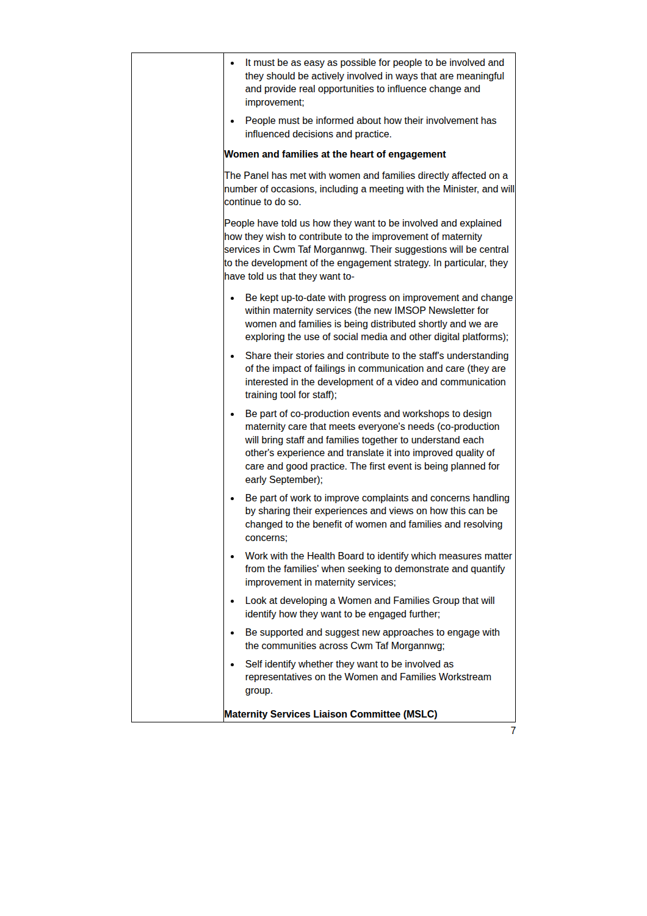| | It must be as easy as possible for people to be involved and they should be actively involved in ways that are meaningful and provide real opportunities to influence change and improvement; People must be informed about how their involvement has influenced decisions and practice. Women and families at the heart of engagement The Panel has met with women and families directly affected on a number of occasions, including a meeting with the Minister, and will continue to do so. People have told us how they want to be involved and explained how they wish to contribute to the improvement of maternity services in Cwm Taf Morgannwg. Their suggestions will be central to the development of the engagement strategy. In particular, they have told us that they want to- Be kept up-to-date with progress on improvement and change within maternity services (the new IMSOP Newsletter for women and families is being distributed shortly and we are exploring the use of social media and other digital platforms); Share their stories and contribute to the staff's understanding of the impact of failings in communication and care (they are interested in the development of a video and communication training tool for staff); Be part of co-production events and workshops to design maternity care that meets everyone's needs (co-production will bring staff and families together to understand each other's experience and translate it into improved quality of care and good practice. The first event is being planned for early September); Be part of work to improve complaints and concerns handling by sharing their experiences and views on how this can be changed to the benefit of women and families and resolving concerns; Work with the Health Board to identify which measures matter from the families' when seeking to demonstrate and quantify improvement in maternity services; Look at developing a Women and Families Group that will identify how they want to be engaged further; Be supported and suggest new approaches to engage with the communities across Cwm Taf Morgannwg; Self identify whether they want to be involved as representatives on the Women and Families Workstream group. Maternity Services Liaison Committee (MSLC) |
7